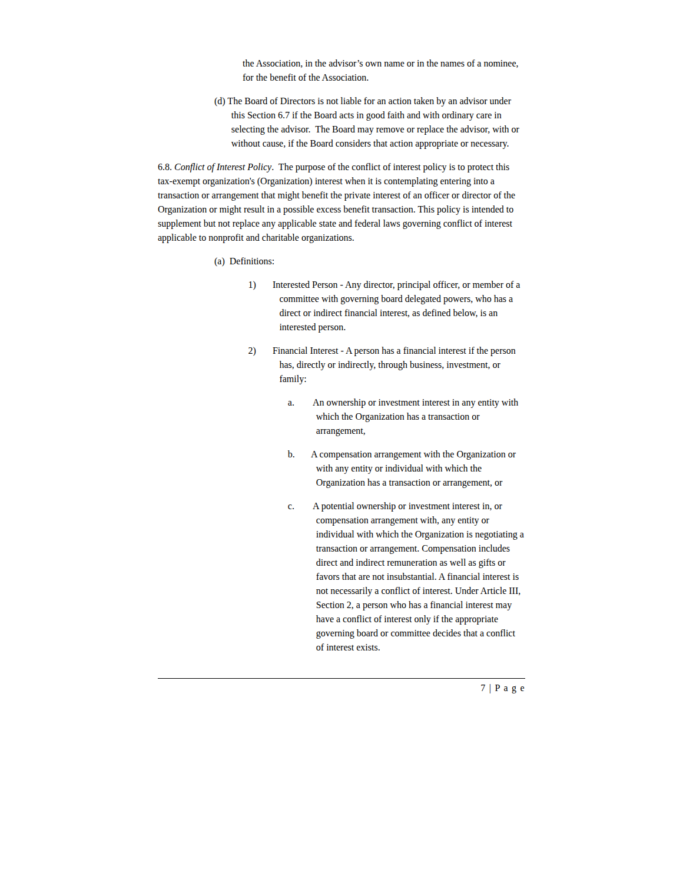the Association, in the advisor’s own name or in the names of a nominee, for the benefit of the Association.
(d) The Board of Directors is not liable for an action taken by an advisor under this Section 6.7 if the Board acts in good faith and with ordinary care in selecting the advisor. The Board may remove or replace the advisor, with or without cause, if the Board considers that action appropriate or necessary.
6.8. Conflict of Interest Policy. The purpose of the conflict of interest policy is to protect this tax-exempt organization's (Organization) interest when it is contemplating entering into a transaction or arrangement that might benefit the private interest of an officer or director of the Organization or might result in a possible excess benefit transaction. This policy is intended to supplement but not replace any applicable state and federal laws governing conflict of interest applicable to nonprofit and charitable organizations.
(a) Definitions:
1) Interested Person - Any director, principal officer, or member of a committee with governing board delegated powers, who has a direct or indirect financial interest, as defined below, is an interested person.
2) Financial Interest - A person has a financial interest if the person has, directly or indirectly, through business, investment, or family:
a. An ownership or investment interest in any entity with which the Organization has a transaction or arrangement,
b. A compensation arrangement with the Organization or with any entity or individual with which the Organization has a transaction or arrangement, or
c. A potential ownership or investment interest in, or compensation arrangement with, any entity or individual with which the Organization is negotiating a transaction or arrangement. Compensation includes direct and indirect remuneration as well as gifts or favors that are not insubstantial. A financial interest is not necessarily a conflict of interest. Under Article III, Section 2, a person who has a financial interest may have a conflict of interest only if the appropriate governing board or committee decides that a conflict of interest exists.
7 | P a g e